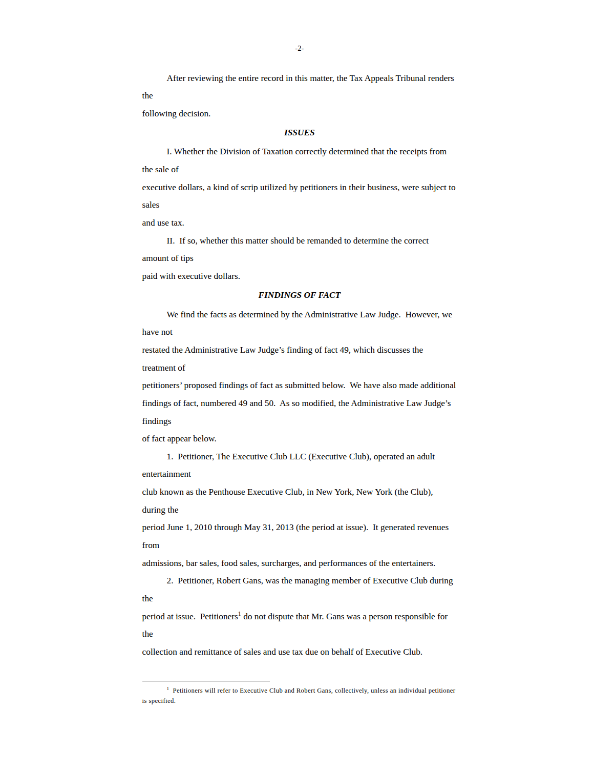-2-
After reviewing the entire record in this matter, the Tax Appeals Tribunal renders the
following decision.
ISSUES
I. Whether the Division of Taxation correctly determined that the receipts from the sale of
executive dollars, a kind of scrip utilized by petitioners in their business, were subject to sales
and use tax.
II. If so, whether this matter should be remanded to determine the correct amount of tips
paid with executive dollars.
FINDINGS OF FACT
We find the facts as determined by the Administrative Law Judge. However, we have not
restated the Administrative Law Judge’s finding of fact 49, which discusses the treatment of
petitioners’ proposed findings of fact as submitted below. We have also made additional
findings of fact, numbered 49 and 50. As so modified, the Administrative Law Judge’s findings
of fact appear below.
1. Petitioner, The Executive Club LLC (Executive Club), operated an adult entertainment
club known as the Penthouse Executive Club, in New York, New York (the Club), during the
period June 1, 2010 through May 31, 2013 (the period at issue). It generated revenues from
admissions, bar sales, food sales, surcharges, and performances of the entertainers.
2. Petitioner, Robert Gans, was the managing member of Executive Club during the
period at issue. Petitioners1 do not dispute that Mr. Gans was a person responsible for the
collection and remittance of sales and use tax due on behalf of Executive Club.
1 Petitioners will refer to Executive Club and Robert Gans, collectively, unless an individual petitioner is specified.